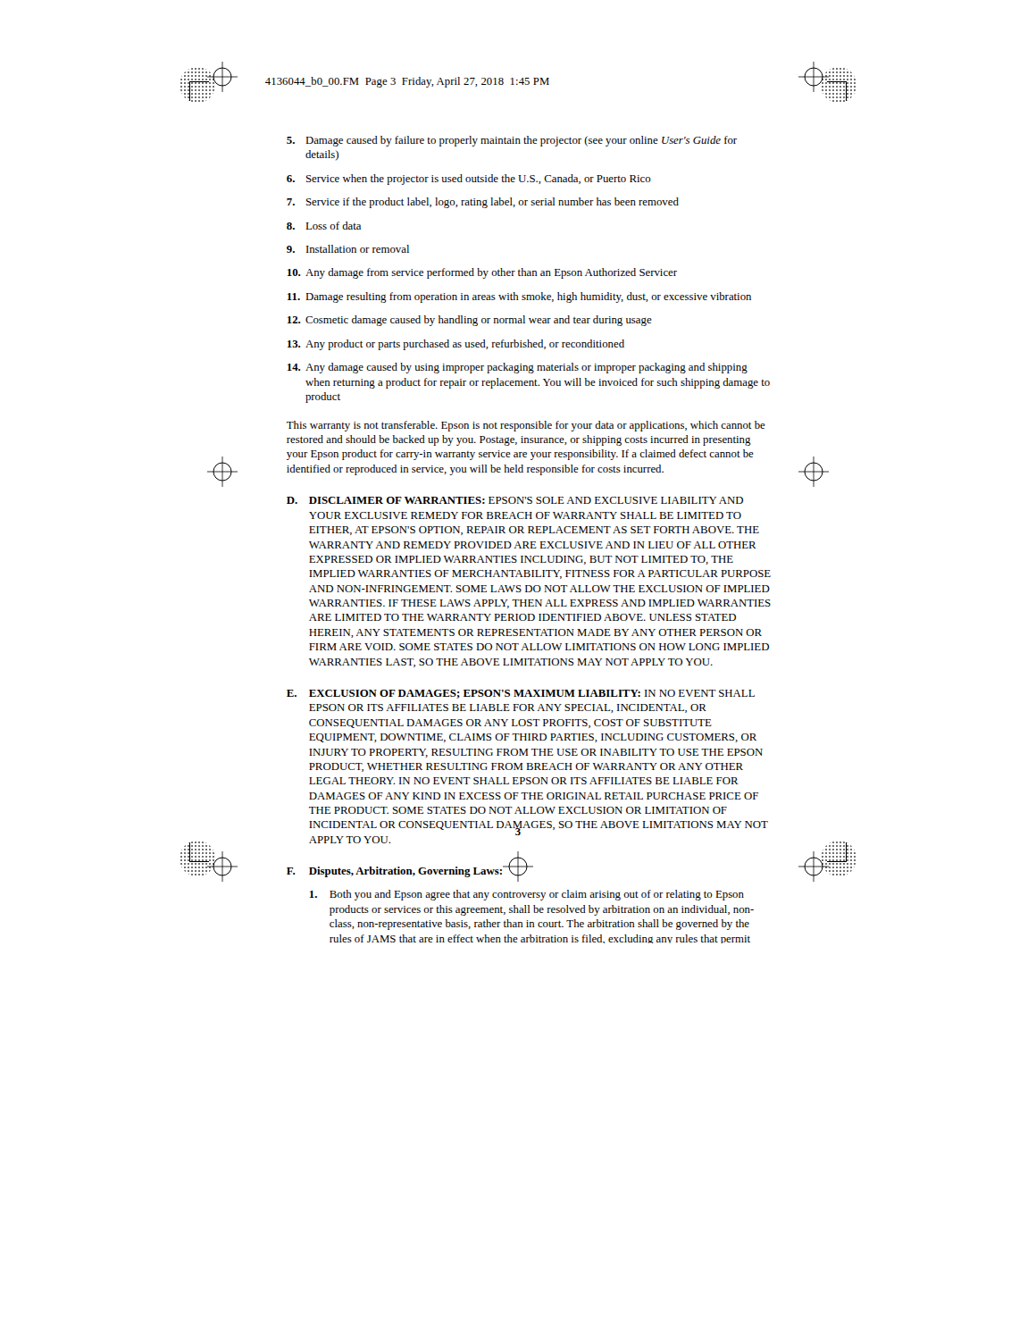4136044_b0_00.FM Page 3 Friday, April 27, 2018 1:45 PM
5. Damage caused by failure to properly maintain the projector (see your online User's Guide for details)
6. Service when the projector is used outside the U.S., Canada, or Puerto Rico
7. Service if the product label, logo, rating label, or serial number has been removed
8. Loss of data
9. Installation or removal
10. Any damage from service performed by other than an Epson Authorized Servicer
11. Damage resulting from operation in areas with smoke, high humidity, dust, or excessive vibration
12. Cosmetic damage caused by handling or normal wear and tear during usage
13. Any product or parts purchased as used, refurbished, or reconditioned
14. Any damage caused by using improper packaging materials or improper packaging and shipping when returning a product for repair or replacement. You will be invoiced for such shipping damage to product
This warranty is not transferable. Epson is not responsible for your data or applications, which cannot be restored and should be backed up by you. Postage, insurance, or shipping costs incurred in presenting your Epson product for carry-in warranty service are your responsibility. If a claimed defect cannot be identified or reproduced in service, you will be held responsible for costs incurred.
D. DISCLAIMER OF WARRANTIES: EPSON'S SOLE AND EXCLUSIVE LIABILITY AND YOUR EXCLUSIVE REMEDY FOR BREACH OF WARRANTY SHALL BE LIMITED TO EITHER, AT EPSON'S OPTION, REPAIR OR REPLACEMENT AS SET FORTH ABOVE. THE WARRANTY AND REMEDY PROVIDED ARE EXCLUSIVE AND IN LIEU OF ALL OTHER EXPRESSED OR IMPLIED WARRANTIES INCLUDING, BUT NOT LIMITED TO, THE IMPLIED WARRANTIES OF MERCHANTABILITY, FITNESS FOR A PARTICULAR PURPOSE AND NON-INFRINGEMENT. SOME LAWS DO NOT ALLOW THE EXCLUSION OF IMPLIED WARRANTIES. IF THESE LAWS APPLY, THEN ALL EXPRESS AND IMPLIED WARRANTIES ARE LIMITED TO THE WARRANTY PERIOD IDENTIFIED ABOVE. UNLESS STATED HEREIN, ANY STATEMENTS OR REPRESENTATION MADE BY ANY OTHER PERSON OR FIRM ARE VOID. SOME STATES DO NOT ALLOW LIMITATIONS ON HOW LONG IMPLIED WARRANTIES LAST, SO THE ABOVE LIMITATIONS MAY NOT APPLY TO YOU.
E. EXCLUSION OF DAMAGES; EPSON'S MAXIMUM LIABILITY: IN NO EVENT SHALL EPSON OR ITS AFFILIATES BE LIABLE FOR ANY SPECIAL, INCIDENTAL, OR CONSEQUENTIAL DAMAGES OR ANY LOST PROFITS, COST OF SUBSTITUTE EQUIPMENT, DOWNTIME, CLAIMS OF THIRD PARTIES, INCLUDING CUSTOMERS, OR INJURY TO PROPERTY, RESULTING FROM THE USE OR INABILITY TO USE THE EPSON PRODUCT, WHETHER RESULTING FROM BREACH OF WARRANTY OR ANY OTHER LEGAL THEORY. IN NO EVENT SHALL EPSON OR ITS AFFILIATES BE LIABLE FOR DAMAGES OF ANY KIND IN EXCESS OF THE ORIGINAL RETAIL PURCHASE PRICE OF THE PRODUCT. SOME STATES DO NOT ALLOW EXCLUSION OR LIMITATION OF INCIDENTAL OR CONSEQUENTIAL DAMAGES, SO THE ABOVE LIMITATIONS MAY NOT APPLY TO YOU.
F. Disputes, Arbitration, Governing Laws:
1. Both you and Epson agree that any controversy or claim arising out of or relating to Epson products or services or this agreement, shall be resolved by arbitration on an individual, non-class, non-representative basis, rather than in court. The arbitration shall be governed by the rules of JAMS that are in effect when the arbitration is filed, excluding any rules that permit arbitration on a class or representative basis and under the rules set forth in this agreement. The arbitrator, and not any federal, state, or local court or agency shall have the exclusive authority to resolve any dispute relating to the interpretation, applicability, enforceability, or formation, including but not limited to, any claim that all or any part is void or voidable. JAMS rules are, available at http://www.jamsadr.com or by calling 1-800-352-5267. Disputes shall be resolved by a single neutral arbitrator, and both parties shall have a reasonable opportunity to participate in the selection of the arbitrator. If you wish, you may appear at the arbitration by phone. The arbitrator is bound by the terms of this agreement.
3